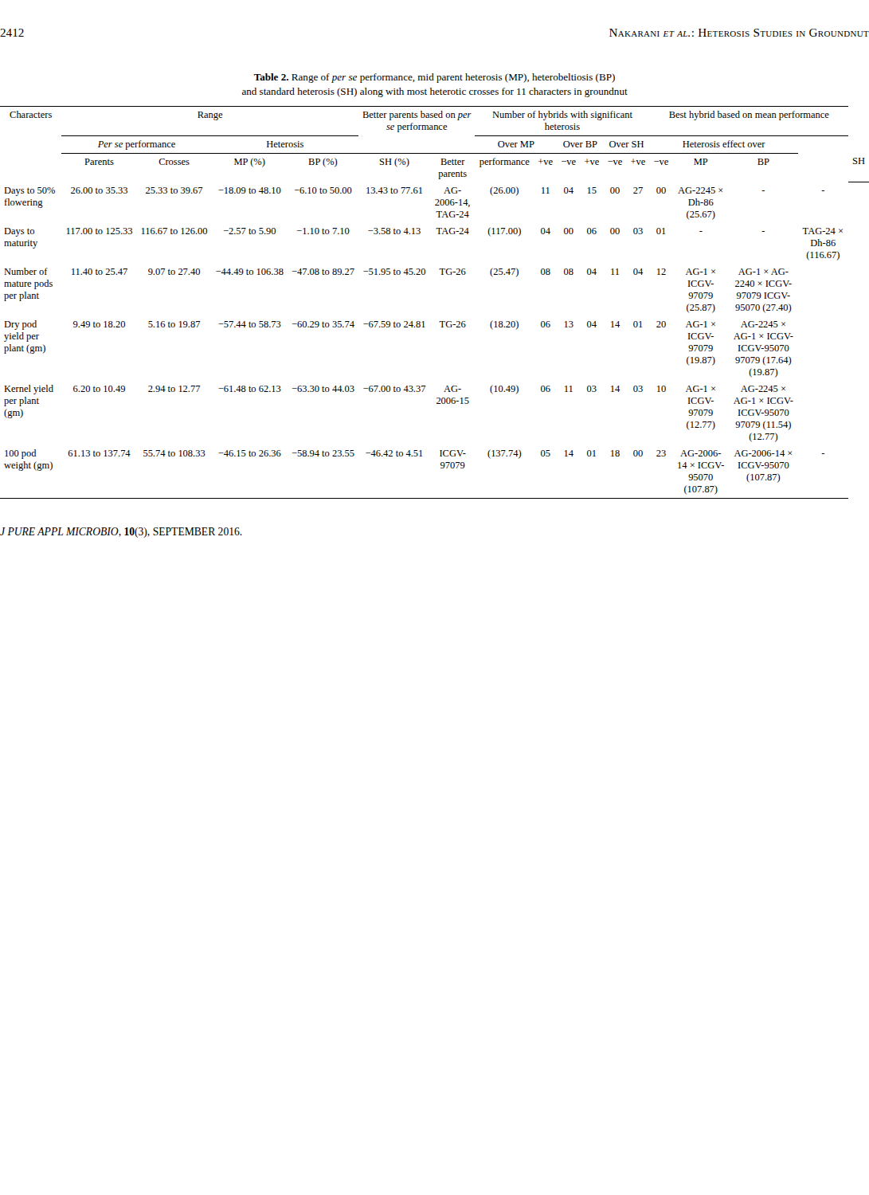2412 Nakarani et al.: Heterosis Studies in Groundnut
Table 2. Range of per se performance, mid parent heterosis (MP), heterobeltiosis (BP) and standard heterosis (SH) along with most heterotic crosses for 11 characters in groundnut
| Characters | Range | Better parents based on per se performance | Number of hybrids with significant heterosis | Best hybrid based on mean performance |
| --- | --- | --- | --- | --- |
| Per se performance | Heterosis | Over MP | Over BP | Over SH | Heterosis effect over | |
| Parents | Crosses | MP (%) | BP (%) | SH (%) | Better parents | performance | +ve | −ve | +ve | −ve | +ve | −ve | MP | BP |
| SH |
| Days to 50% flowering | 26.00 to 35.33 | 25.33 to 39.67 | −18.09 to 48.10 | −6.10 to 50.00 | 13.43 to 77.61 | AG-2006-14, TAG-24 | (26.00) | 11 | 04 | 15 | 00 | 27 | 00 | AG-2245 × Dh-86 (25.67) | - | - |
| Days to maturity | 117.00 to 125.33 | 116.67 to 126.00 | −2.57 to 5.90 | −1.10 to 7.10 | −3.58 to 4.13 | TAG-24 | (117.00) | 04 | 00 | 06 | 00 | 03 | 01 | - | - | TAG-24 × Dh-86 (116.67) |
| Number of mature pods per plant | 11.40 to 25.47 | 9.07 to 27.40 | −44.49 to 106.38 | −47.08 to 89.27 | −51.95 to 45.20 | TG-26 | (25.47) | 08 | 08 | 04 | 11 | 04 | 12 | AG-1 × ICGV-97079 (25.87) | AG-1 × AG-2240 × ICGV-97079 ICGV-95070 (27.40) | |
| Dry pod yield per plant (gm) | 9.49 to 18.20 | 5.16 to 19.87 | −57.44 to 58.73 | −60.29 to 35.74 | −67.59 to 24.81 | TG-26 | (18.20) | 06 | 13 | 04 | 14 | 01 | 20 | AG-1 × ICGV-97079 (19.87) | AG-2245 × AG-1 × ICGV-ICGV-95070 97079 (17.64) (19.87) | |
| Kernel yield per plant (gm) | 6.20 to 10.49 | 2.94 to 12.77 | −61.48 to 62.13 | −63.30 to 44.03 | −67.00 to 43.37 | AG-2006-15 | (10.49) | 06 | 11 | 03 | 14 | 03 | 10 | AG-1 × ICGV-97079 (12.77) | AG-2245 × AG-1 × ICGV-ICGV-95070 97079 (11.54) (12.77) | |
| 100 pod weight (gm) | 61.13 to 137.74 | 55.74 to 108.33 | −46.15 to 26.36 | −58.94 to 23.55 | −46.42 to 4.51 | ICGV-97079 | (137.74) | 05 | 14 | 01 | 18 | 00 | 23 | AG-2006-14 × ICGV-95070 (107.87) | AG-2006-14 × ICGV-95070 (107.87) | - |
J PURE APPL MICROBIO, 10(3), SEPTEMBER 2016.